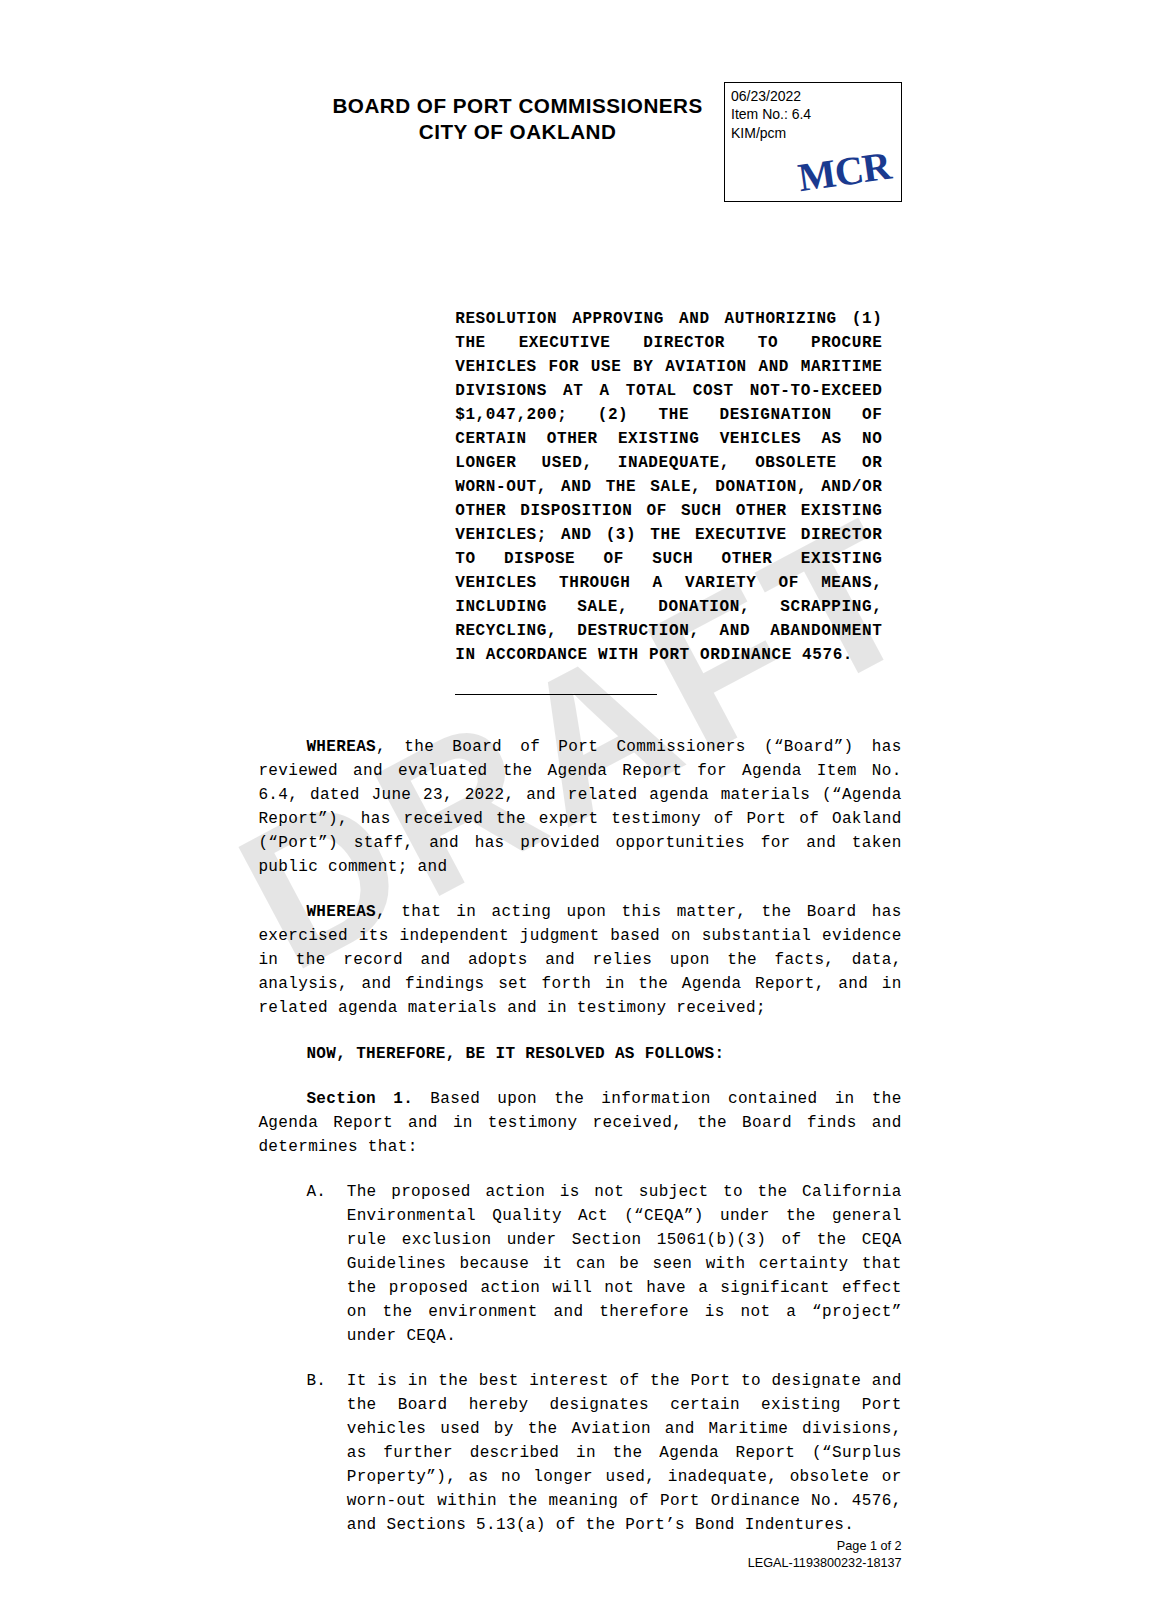DRAFT
BOARD OF PORT COMMISSIONERS
CITY OF OAKLAND
06/23/2022
Item No.: 6.4
KIM/pcm MCR
RESOLUTION APPROVING AND AUTHORIZING (1) THE EXECUTIVE DIRECTOR TO PROCURE VEHICLES FOR USE BY AVIATION AND MARITIME DIVISIONS AT A TOTAL COST NOT-TO-EXCEED $1,047,200; (2) THE DESIGNATION OF CERTAIN OTHER EXISTING VEHICLES AS NO LONGER USED, INADEQUATE, OBSOLETE OR WORN-OUT, AND THE SALE, DONATION, AND/OR OTHER DISPOSITION OF SUCH OTHER EXISTING VEHICLES; AND (3) THE EXECUTIVE DIRECTOR TO DISPOSE OF SUCH OTHER EXISTING VEHICLES THROUGH A VARIETY OF MEANS, INCLUDING SALE, DONATION, SCRAPPING, RECYCLING, DESTRUCTION, AND ABANDONMENT IN ACCORDANCE WITH PORT ORDINANCE 4576.
WHEREAS, the Board of Port Commissioners (“Board”) has reviewed and evaluated the Agenda Report for Agenda Item No. 6.4, dated June 23, 2022, and related agenda materials (“Agenda Report”), has received the expert testimony of Port of Oakland (“Port”) staff, and has provided opportunities for and taken public comment; and
WHEREAS, that in acting upon this matter, the Board has exercised its independent judgment based on substantial evidence in the record and adopts and relies upon the facts, data, analysis, and findings set forth in the Agenda Report, and in related agenda materials and in testimony received;
NOW, THEREFORE, BE IT RESOLVED AS FOLLOWS:
Section 1. Based upon the information contained in the Agenda Report and in testimony received, the Board finds and determines that:
A.
The proposed action is not subject to the California Environmental Quality Act (“CEQA”) under the general rule exclusion under Section 15061(b)(3) of the CEQA Guidelines because it can be seen with certainty that the proposed action will not have a significant effect on the environment and therefore is not a “project” under CEQA.
B.
It is in the best interest of the Port to designate and the Board hereby designates certain existing Port vehicles used by the Aviation and Maritime divisions, as further described in the Agenda Report (“Surplus Property”), as no longer used, inadequate, obsolete or worn-out within the meaning of Port Ordinance No. 4576, and Sections 5.13(a) of the Port’s Bond Indentures.
Page 1 of 2
LEGAL-1193800232-18137